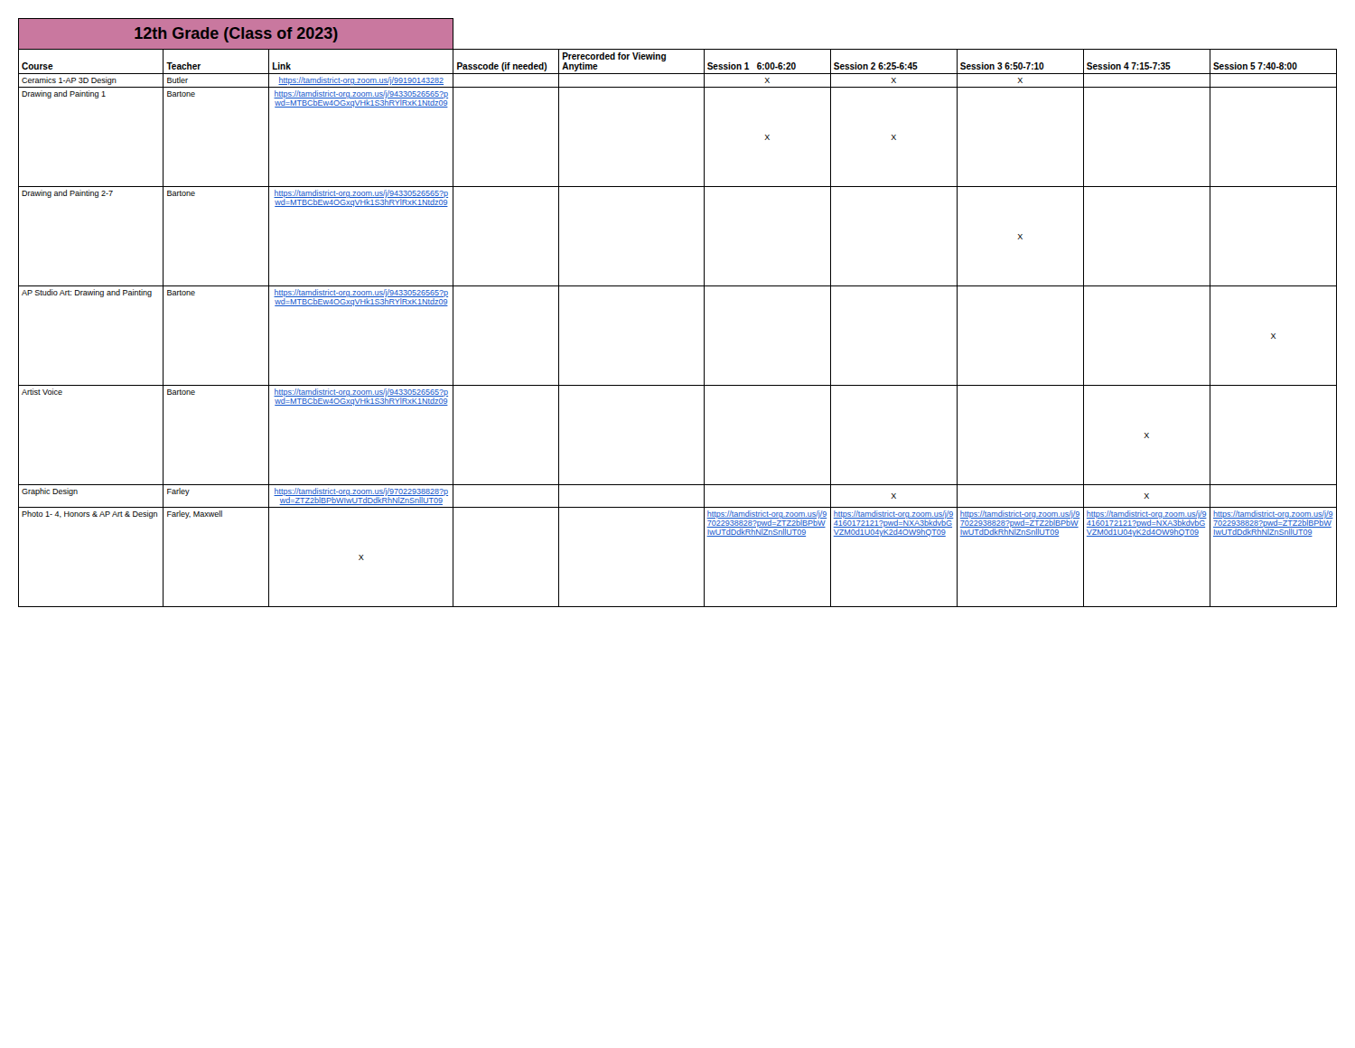| 12th Grade (Class of 2023) | | | | | | | |
| Course | Teacher | Link | Passcode (if needed) | Prerecorded for Viewing Anytime | Session 1 6:00-6:20 | Session 2 6:25-6:45 | Session 3 6:50-7:10 | Session 4 7:15-7:35 | Session 5 7:40-8:00 |
| Ceramics 1-AP 3D Design | Butler | https://tamdistrict-org.zoom.us/j/99190143282 | | | X | X | X | | |
| Drawing and Painting 1 | Bartone | https://tamdistrict-org.zoom.us/j/94330526565?pwd=MTBCbEw4OGxqVHk1S3hRYlRxK1Ntdz09 | | | X | X | | | |
| Drawing and Painting 2-7 | Bartone | https://tamdistrict-org.zoom.us/j/94330526565?pwd=MTBCbEw4OGxqVHk1S3hRYlRxK1Ntdz09 | | | | | X | | |
| AP Studio Art: Drawing and Painting | Bartone | https://tamdistrict-org.zoom.us/j/94330526565?pwd=MTBCbEw4OGxqVHk1S3hRYlRxK1Ntdz09 | | | | | | | X |
| Artist Voice | Bartone | https://tamdistrict-org.zoom.us/j/94330526565?pwd=MTBCbEw4OGxqVHk1S3hRYlRxK1Ntdz09 | | | | | | X | |
| Graphic Design | Farley | https://tamdistrict-org.zoom.us/j/97022938828?pwd=ZTZ2blBPbWIwUTdDdkRhNlZnSnllUT09 | | | | X | | X | |
| Photo 1- 4, Honors & AP Art & Design | Farley, Maxwell | X | | | https://tamdistrict-org.zoom.us/j/97022938828?pwd=ZTZ2blBPbWIwUTdDdkRhNlZnSnllUT09 | https://tamdistrict-org.zoom.us/j/94160172121?pwd=NXA3bkdvbGVZM0d1U04yK2d4OW9hQT09 | https://tamdistrict-org.zoom.us/j/97022938828?pwd=ZTZ2blBPbWIwUTdDdkRhNlZnSnllUT09 | https://tamdistrict-org.zoom.us/j/94160172121?pwd=NXA3bkdvbGVZM0d1U04yK2d4OW9hQT09 | https://tamdistrict-org.zoom.us/j/97022938828?pwd=ZTZ2blBPbWIwUTdDdkRhNlZnSnllUT09 |